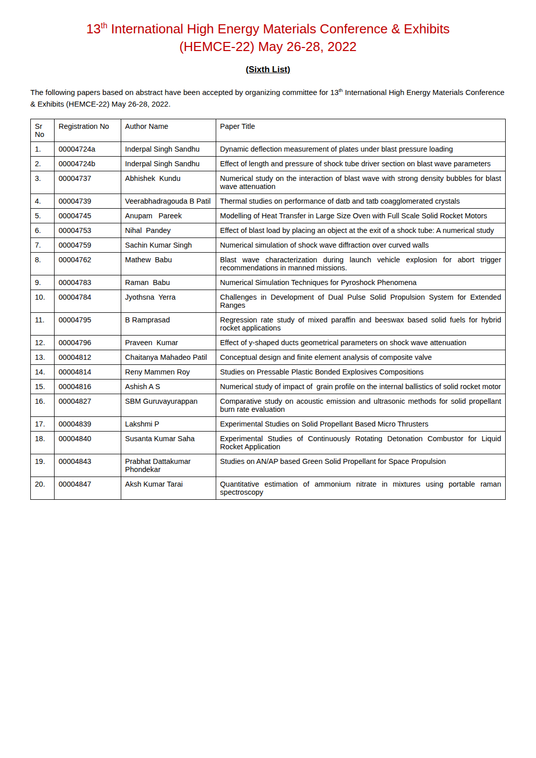13th International High Energy Materials Conference & Exhibits
(HEMCE-22) May 26-28, 2022
(Sixth List)
The following papers based on abstract have been accepted by organizing committee for 13th International High Energy Materials Conference & Exhibits (HEMCE-22) May 26-28, 2022.
| Sr No | Registration No | Author Name | Paper Title |
| --- | --- | --- | --- |
| 1. | 00004724a | Inderpal Singh Sandhu | Dynamic deflection measurement of plates under blast pressure loading |
| 2. | 00004724b | Inderpal Singh Sandhu | Effect of length and pressure of shock tube driver section on blast wave parameters |
| 3. | 00004737 | Abhishek Kundu | Numerical study on the interaction of blast wave with strong density bubbles for blast wave attenuation |
| 4. | 00004739 | Veerabhadragouda B Patil | Thermal studies on performance of datb and tatb coagglomerated crystals |
| 5. | 00004745 | Anupam Pareek | Modelling of Heat Transfer in Large Size Oven with Full Scale Solid Rocket Motors |
| 6. | 00004753 | Nihal Pandey | Effect of blast load by placing an object at the exit of a shock tube: A numerical study |
| 7. | 00004759 | Sachin Kumar Singh | Numerical simulation of shock wave diffraction over curved walls |
| 8. | 00004762 | Mathew Babu | Blast wave characterization during launch vehicle explosion for abort trigger recommendations in manned missions. |
| 9. | 00004783 | Raman Babu | Numerical Simulation Techniques for Pyroshock Phenomena |
| 10. | 00004784 | Jyothsna Yerra | Challenges in Development of Dual Pulse Solid Propulsion System for Extended Ranges |
| 11. | 00004795 | B Ramprasad | Regression rate study of mixed paraffin and beeswax based solid fuels for hybrid rocket applications |
| 12. | 00004796 | Praveen Kumar | Effect of y-shaped ducts geometrical parameters on shock wave attenuation |
| 13. | 00004812 | Chaitanya Mahadeo Patil | Conceptual design and finite element analysis of composite valve |
| 14. | 00004814 | Reny Mammen Roy | Studies on Pressable Plastic Bonded Explosives Compositions |
| 15. | 00004816 | Ashish A S | Numerical study of impact of grain profile on the internal ballistics of solid rocket motor |
| 16. | 00004827 | SBM Guruvayurappan | Comparative study on acoustic emission and ultrasonic methods for solid propellant burn rate evaluation |
| 17. | 00004839 | Lakshmi P | Experimental Studies on Solid Propellant Based Micro Thrusters |
| 18. | 00004840 | Susanta Kumar Saha | Experimental Studies of Continuously Rotating Detonation Combustor for Liquid Rocket Application |
| 19. | 00004843 | Prabhat Dattakumar Phondekar | Studies on AN/AP based Green Solid Propellant for Space Propulsion |
| 20. | 00004847 | Aksh Kumar Tarai | Quantitative estimation of ammonium nitrate in mixtures using portable raman spectroscopy |